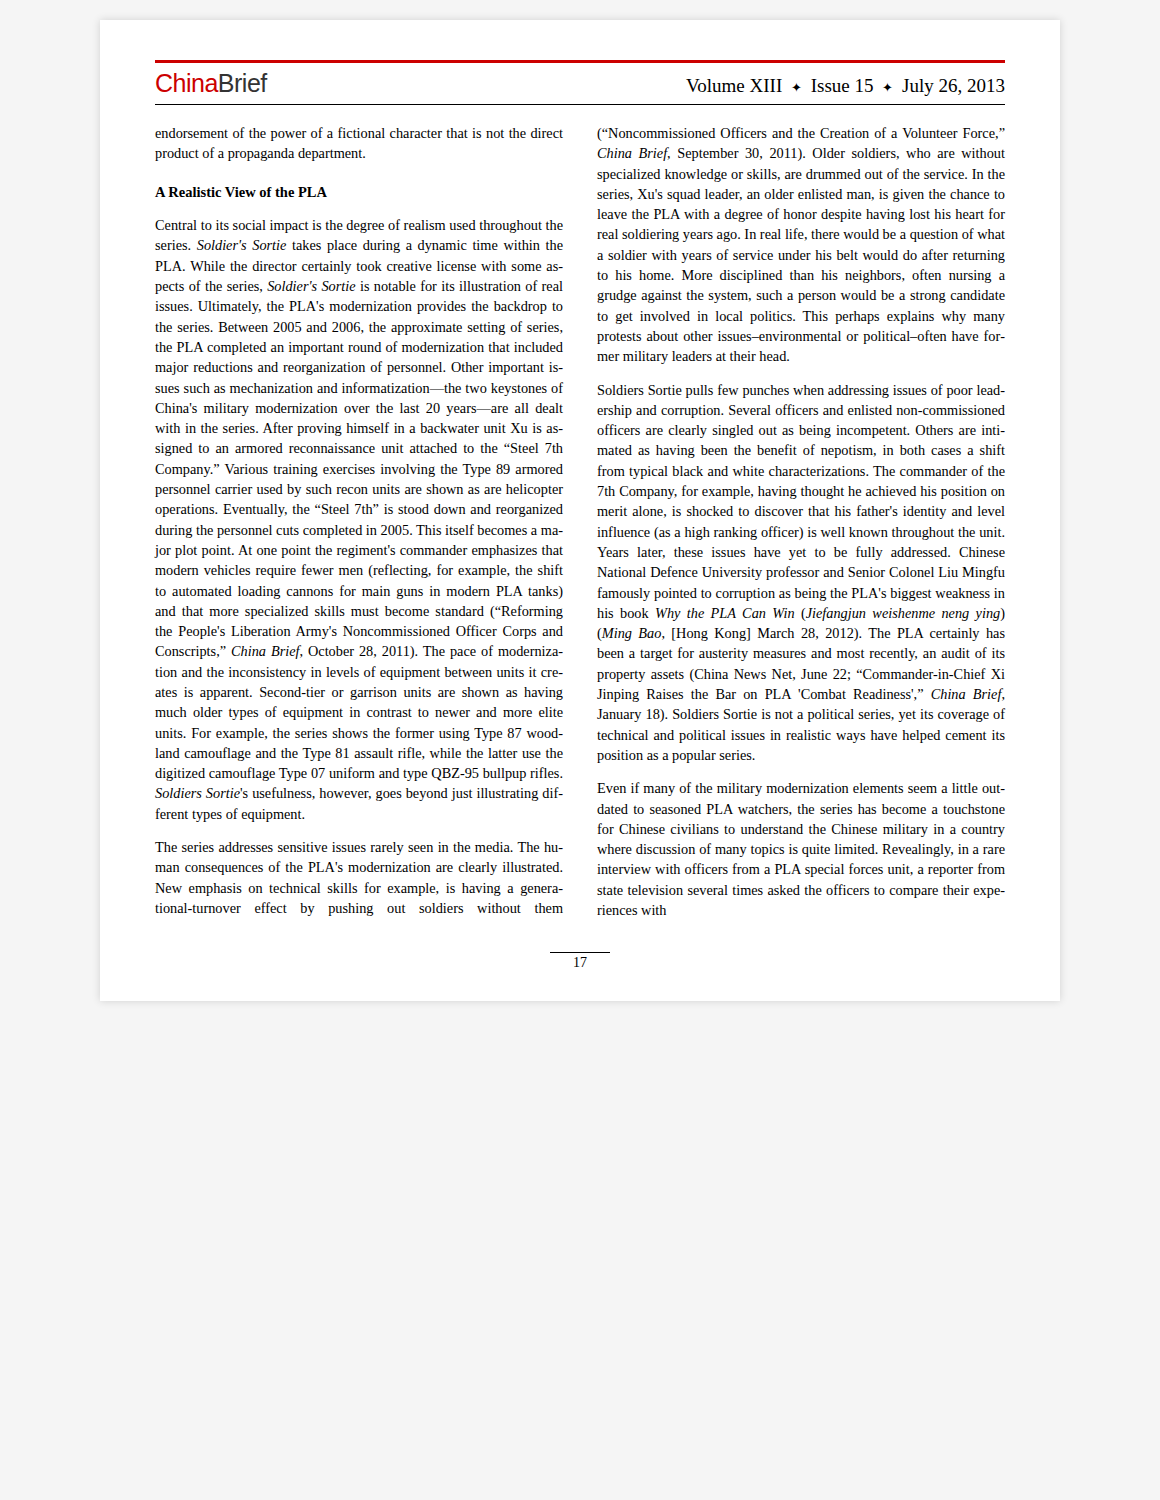China Brief
Volume XIII ✦ Issue 15 ✦ July 26, 2013
endorsement of the power of a fictional character that is not the direct product of a propaganda department.
A Realistic View of the PLA
Central to its social impact is the degree of realism used throughout the series. Soldier's Sortie takes place during a dynamic time within the PLA. While the director certainly took creative license with some aspects of the series, Soldier's Sortie is notable for its illustration of real issues. Ultimately, the PLA's modernization provides the backdrop to the series. Between 2005 and 2006, the approximate setting of series, the PLA completed an important round of modernization that included major reductions and reorganization of personnel. Other important issues such as mechanization and informatization—the two keystones of China's military modernization over the last 20 years—are all dealt with in the series. After proving himself in a backwater unit Xu is assigned to an armored reconnaissance unit attached to the “Steel 7th Company.” Various training exercises involving the Type 89 armored personnel carrier used by such recon units are shown as are helicopter operations. Eventually, the “Steel 7th” is stood down and reorganized during the personnel cuts completed in 2005. This itself becomes a major plot point. At one point the regiment's commander emphasizes that modern vehicles require fewer men (reflecting, for example, the shift to automated loading cannons for main guns in modern PLA tanks) and that more specialized skills must become standard (“Reforming the People's Liberation Army's Noncommissioned Officer Corps and Conscripts,” China Brief, October 28, 2011). The pace of modernization and the inconsistency in levels of equipment between units it creates is apparent. Second-tier or garrison units are shown as having much older types of equipment in contrast to newer and more elite units. For example, the series shows the former using Type 87 woodland camouflage and the Type 81 assault rifle, while the latter use the digitized camouflage Type 07 uniform and type QBZ-95 bullpup rifles. Soldiers Sortie's usefulness, however, goes beyond just illustrating different types of equipment.
The series addresses sensitive issues rarely seen in the media. The human consequences of the PLA's modernization are clearly illustrated. New emphasis on technical skills for example, is having a generational-turnover effect by pushing out soldiers without them (“Noncommissioned Officers and the Creation of a Volunteer Force,” China Brief, September 30, 2011). Older soldiers, who are without specialized knowledge or skills, are drummed out of the service. In the series, Xu's squad leader, an older enlisted man, is given the chance to leave the PLA with a degree of honor despite having lost his heart for real soldiering years ago. In real life, there would be a question of what a soldier with years of service under his belt would do after returning to his home. More disciplined than his neighbors, often nursing a grudge against the system, such a person would be a strong candidate to get involved in local politics. This perhaps explains why many protests about other issues–environmental or political–often have former military leaders at their head.
Soldiers Sortie pulls few punches when addressing issues of poor leadership and corruption. Several officers and enlisted non-commissioned officers are clearly singled out as being incompetent. Others are intimated as having been the benefit of nepotism, in both cases a shift from typical black and white characterizations. The commander of the 7th Company, for example, having thought he achieved his position on merit alone, is shocked to discover that his father's identity and level influence (as a high ranking officer) is well known throughout the unit. Years later, these issues have yet to be fully addressed. Chinese National Defence University professor and Senior Colonel Liu Mingfu famously pointed to corruption as being the PLA's biggest weakness in his book Why the PLA Can Win (Jiefangjun weishenme neng ying) (Ming Bao, [Hong Kong] March 28, 2012). The PLA certainly has been a target for austerity measures and most recently, an audit of its property assets (China News Net, June 22; “Commander-in-Chief Xi Jinping Raises the Bar on PLA 'Combat Readiness',” China Brief, January 18). Soldiers Sortie is not a political series, yet its coverage of technical and political issues in realistic ways have helped cement its position as a popular series.
Even if many of the military modernization elements seem a little outdated to seasoned PLA watchers, the series has become a touchstone for Chinese civilians to understand the Chinese military in a country where discussion of many topics is quite limited. Revealingly, in a rare interview with officers from a PLA special forces unit, a reporter from state television several times asked the officers to compare their experiences with
17